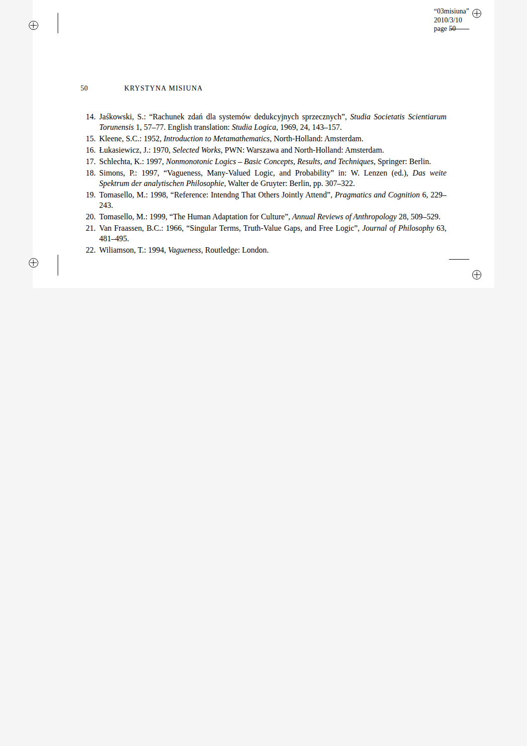“03misiuna”
2010/3/10
page 50
50 KRYSTYNA MISIUNA
Jaśkowski, S.: “Rachunek zdań dla systemów dedukcyjnych sprzecznych”, Studia Societatis Scientiarum Torunensis 1, 57–77. English translation: Studia Logica, 1969, 24, 143–157.
Kleene, S.C.: 1952, Introduction to Metamathematics, North-Holland: Amsterdam.
Łukasiewicz, J.: 1970, Selected Works, PWN: Warszawa and North-Holland: Amsterdam.
Schlechta, K.: 1997, Nonmonotonic Logics – Basic Concepts, Results, and Techniques, Springer: Berlin.
Simons, P.: 1997, “Vagueness, Many-Valued Logic, and Probability” in: W. Lenzen (ed.), Das weite Spektrum der analytischen Philosophie, Walter de Gruyter: Berlin, pp. 307–322.
Tomasello, M.: 1998, “Reference: Intendng That Others Jointly Attend”, Pragmatics and Cognition 6, 229–243.
Tomasello, M.: 1999, “The Human Adaptation for Culture”, Annual Reviews of Anthropology 28, 509–529.
Van Fraassen, B.C.: 1966, “Singular Terms, Truth-Value Gaps, and Free Logic”, Journal of Philosophy 63, 481–495.
Wiliamson, T.: 1994, Vagueness, Routledge: London.